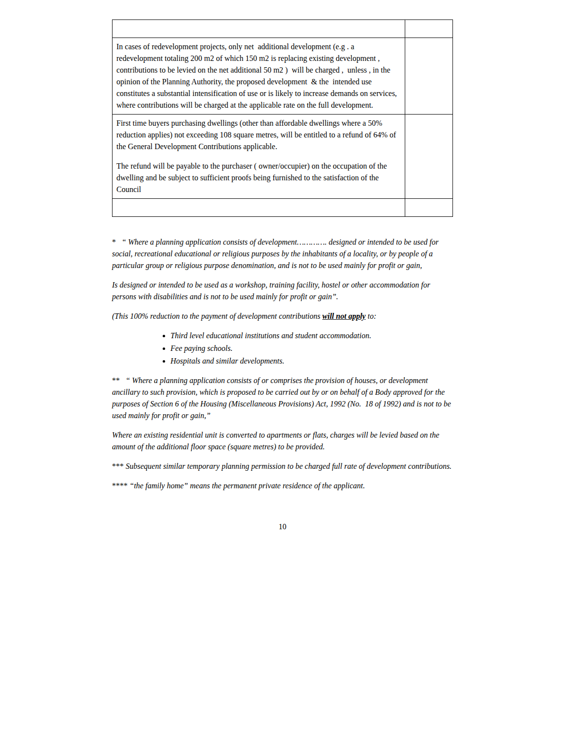| In cases of redevelopment projects, only net additional development (e.g . a redevelopment totaling 200 m2 of which 150 m2 is replacing existing development , contributions to be levied on the net additional 50 m2 ) will be charged , unless , in the opinion of the Planning Authority, the proposed development & the intended use constitutes a substantial intensification of use or is likely to increase demands on services, where contributions will be charged at the applicable rate on the full development. | |
| First time buyers purchasing dwellings (other than affordable dwellings where a 50% reduction applies) not exceeding 108 square metres, will be entitled to a refund of 64% of the General Development Contributions applicable. The refund will be payable to the purchaser ( owner/occupier) on the occupation of the dwelling and be subject to sufficient proofs being furnished to the satisfaction of the Council | |
* “ Where a planning application consists of development…………. designed or intended to be used for social, recreational educational or religious purposes by the inhabitants of a locality, or by people of a particular group or religious purpose denomination, and is not to be used mainly for profit or gain,
Is designed or intended to be used as a workshop, training facility, hostel or other accommodation for persons with disabilities and is not to be used mainly for profit or gain”.
(This 100% reduction to the payment of development contributions will not apply to:
Third level educational institutions and student accommodation.
Fee paying schools.
Hospitals and similar developments.
** “ Where a planning application consists of or comprises the provision of houses, or development ancillary to such provision, which is proposed to be carried out by or on behalf of a Body approved for the purposes of Section 6 of the Housing (Miscellaneous Provisions) Act, 1992 (No. 18 of 1992) and is not to be used mainly for profit or gain,”
Where an existing residential unit is converted to apartments or flats, charges will be levied based on the amount of the additional floor space (square metres) to be provided.
*** Subsequent similar temporary planning permission to be charged full rate of development contributions.
**** “the family home” means the permanent private residence of the applicant.
10